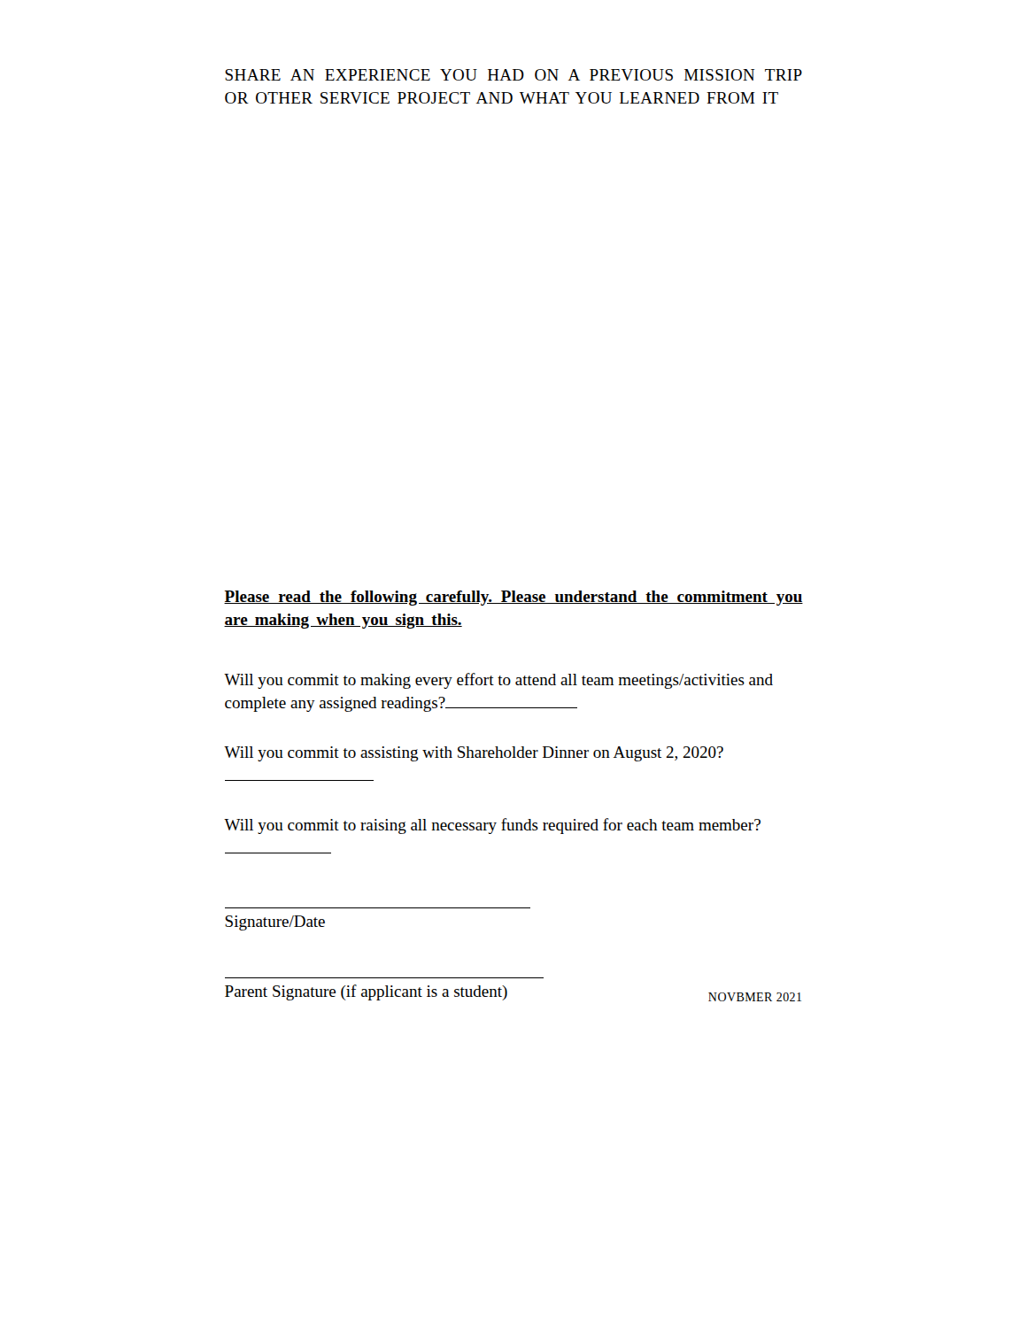Share an experience you had on a previous mission trip or other service project and what you learned from it
Please read the following carefully. Please understand the commitment you are making when you sign this.
Will you commit to making every effort to attend all team meetings/activities and complete any assigned readings?
Will you commit to assisting with Shareholder Dinner on August 2, 2020?
Will you commit to raising all necessary funds required for each team member?
Signature/Date
Parent Signature (if applicant is a student)
NOVBMER 2021